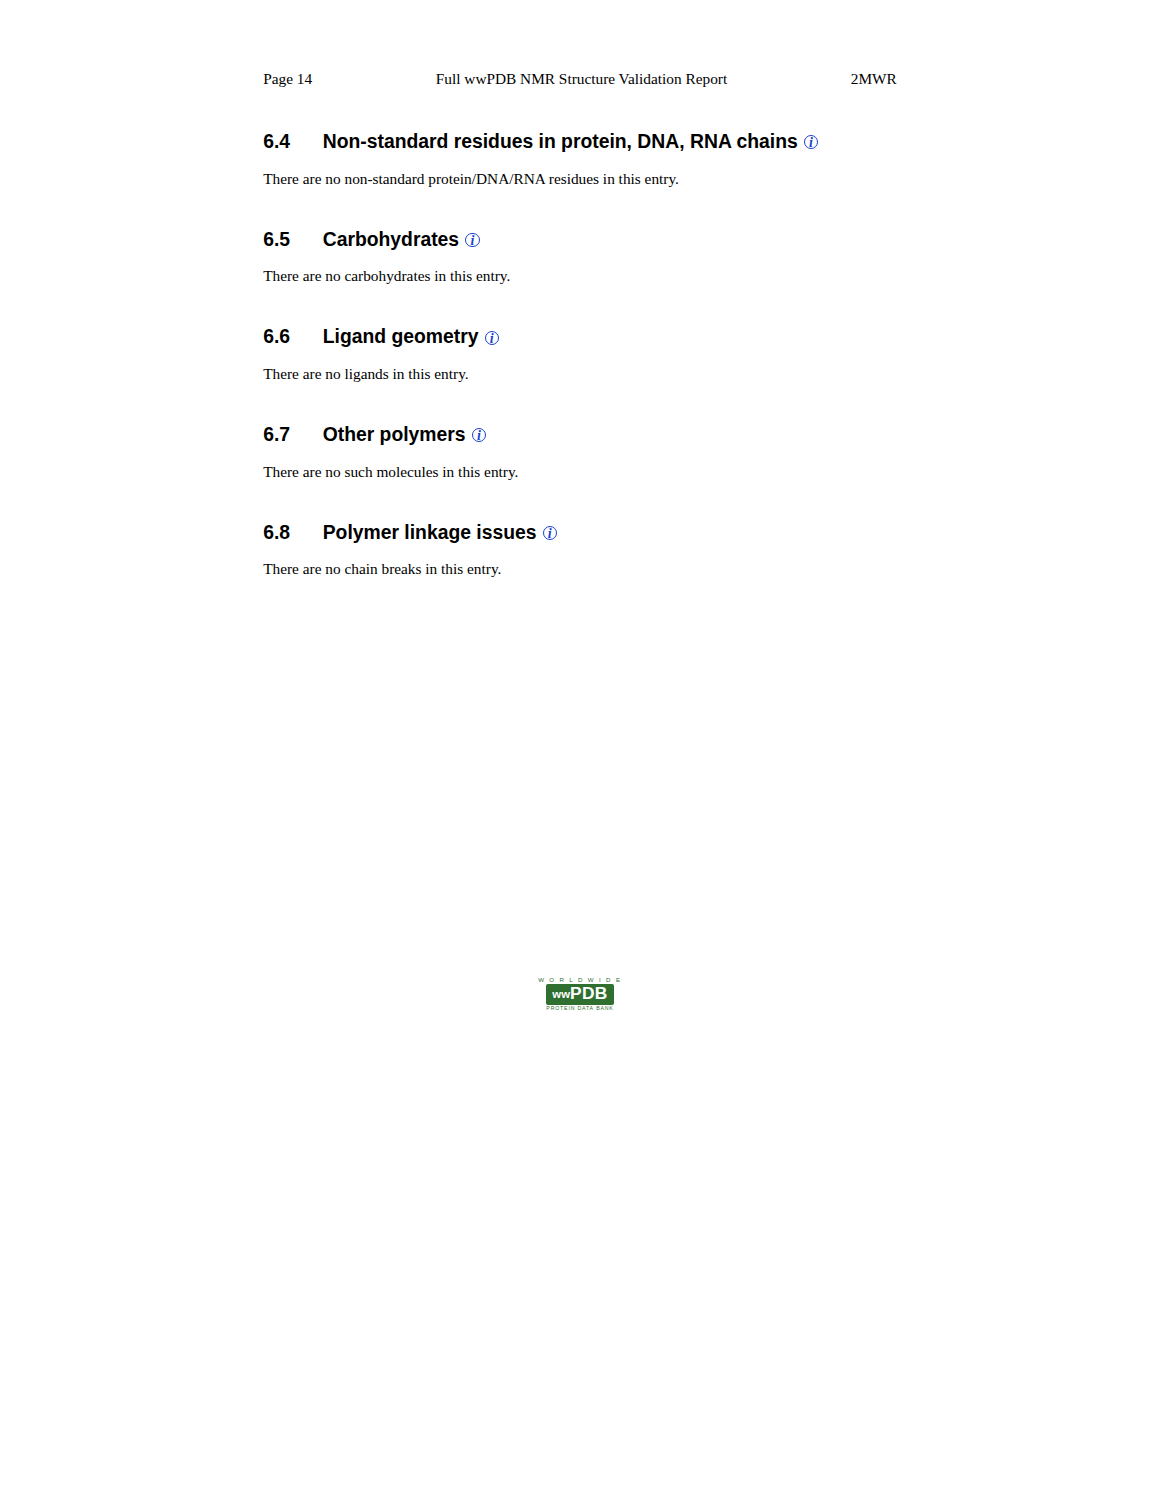Page 14
Full wwPDB NMR Structure Validation Report
2MWR
6.4 Non-standard residues in protein, DNA, RNA chains i
There are no non-standard protein/DNA/RNA residues in this entry.
6.5 Carbohydrates i
There are no carbohydrates in this entry.
6.6 Ligand geometry i
There are no ligands in this entry.
6.7 Other polymers i
There are no such molecules in this entry.
6.8 Polymer linkage issues i
There are no chain breaks in this entry.
W O R L D W I D E ww PDB PROTEIN DATA BANK